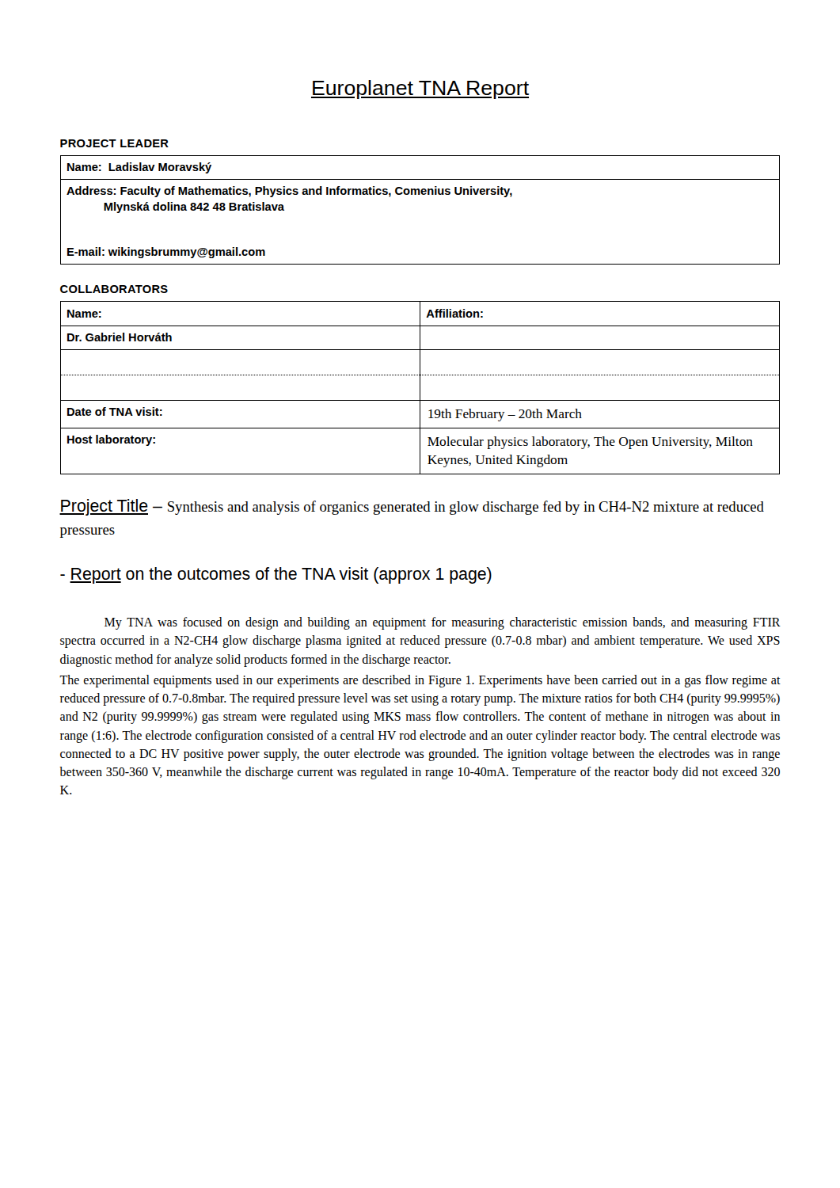Europlanet TNA Report
PROJECT LEADER
| Name: Ladislav Moravský |
| Address: Faculty of Mathematics, Physics and Informatics, Comenius University, Mlynská dolina 842 48 Bratislava E-mail: wikingsbrummy@gmail.com |
COLLABORATORS
| Name: | Affiliation: |
| Dr. Gabriel Horváth | |
| Date of TNA visit: | 19th February – 20th March |
| Host laboratory: | Molecular physics laboratory, The Open University, Milton Keynes, United Kingdom |
Project Title – Synthesis and analysis of organics generated in glow discharge fed by in CH4-N2 mixture at reduced pressures
- Report on the outcomes of the TNA visit (approx 1 page)
My TNA was focused on design and building an equipment for measuring characteristic emission bands, and measuring FTIR spectra occurred in a N2-CH4 glow discharge plasma ignited at reduced pressure (0.7-0.8 mbar) and ambient temperature. We used XPS diagnostic method for analyze solid products formed in the discharge reactor.
The experimental equipments used in our experiments are described in Figure 1. Experiments have been carried out in a gas flow regime at reduced pressure of 0.7-0.8mbar. The required pressure level was set using a rotary pump. The mixture ratios for both CH4 (purity 99.9995%) and N2 (purity 99.9999%) gas stream were regulated using MKS mass flow controllers. The content of methane in nitrogen was about in range (1:6). The electrode configuration consisted of a central HV rod electrode and an outer cylinder reactor body. The central electrode was connected to a DC HV positive power supply, the outer electrode was grounded. The ignition voltage between the electrodes was in range between 350-360 V, meanwhile the discharge current was regulated in range 10-40mA. Temperature of the reactor body did not exceed 320 K.